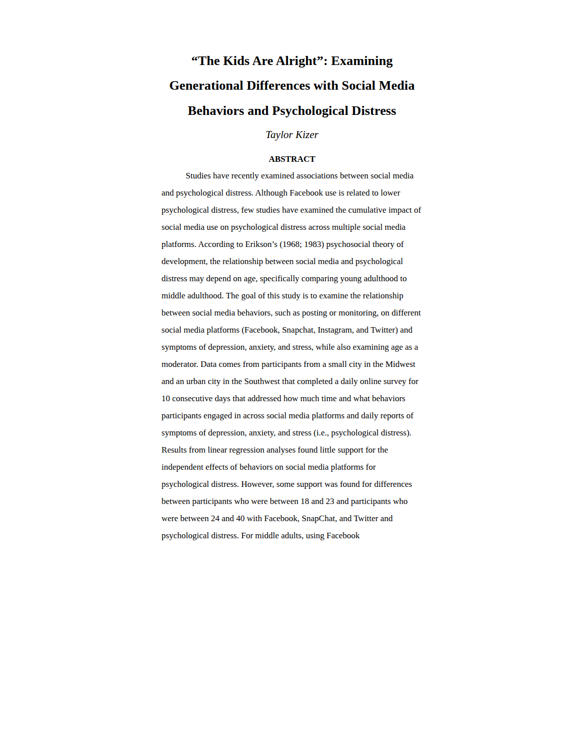“The Kids Are Alright”: Examining Generational Differences with Social Media Behaviors and Psychological Distress
Taylor Kizer
ABSTRACT
Studies have recently examined associations between social media and psychological distress. Although Facebook use is related to lower psychological distress, few studies have examined the cumulative impact of social media use on psychological distress across multiple social media platforms. According to Erikson’s (1968; 1983) psychosocial theory of development, the relationship between social media and psychological distress may depend on age, specifically comparing young adulthood to middle adulthood. The goal of this study is to examine the relationship between social media behaviors, such as posting or monitoring, on different social media platforms (Facebook, Snapchat, Instagram, and Twitter) and symptoms of depression, anxiety, and stress, while also examining age as a moderator. Data comes from participants from a small city in the Midwest and an urban city in the Southwest that completed a daily online survey for 10 consecutive days that addressed how much time and what behaviors participants engaged in across social media platforms and daily reports of symptoms of depression, anxiety, and stress (i.e., psychological distress). Results from linear regression analyses found little support for the independent effects of behaviors on social media platforms for psychological distress. However, some support was found for differences between participants who were between 18 and 23 and participants who were between 24 and 40 with Facebook, SnapChat, and Twitter and psychological distress. For middle adults, using Facebook